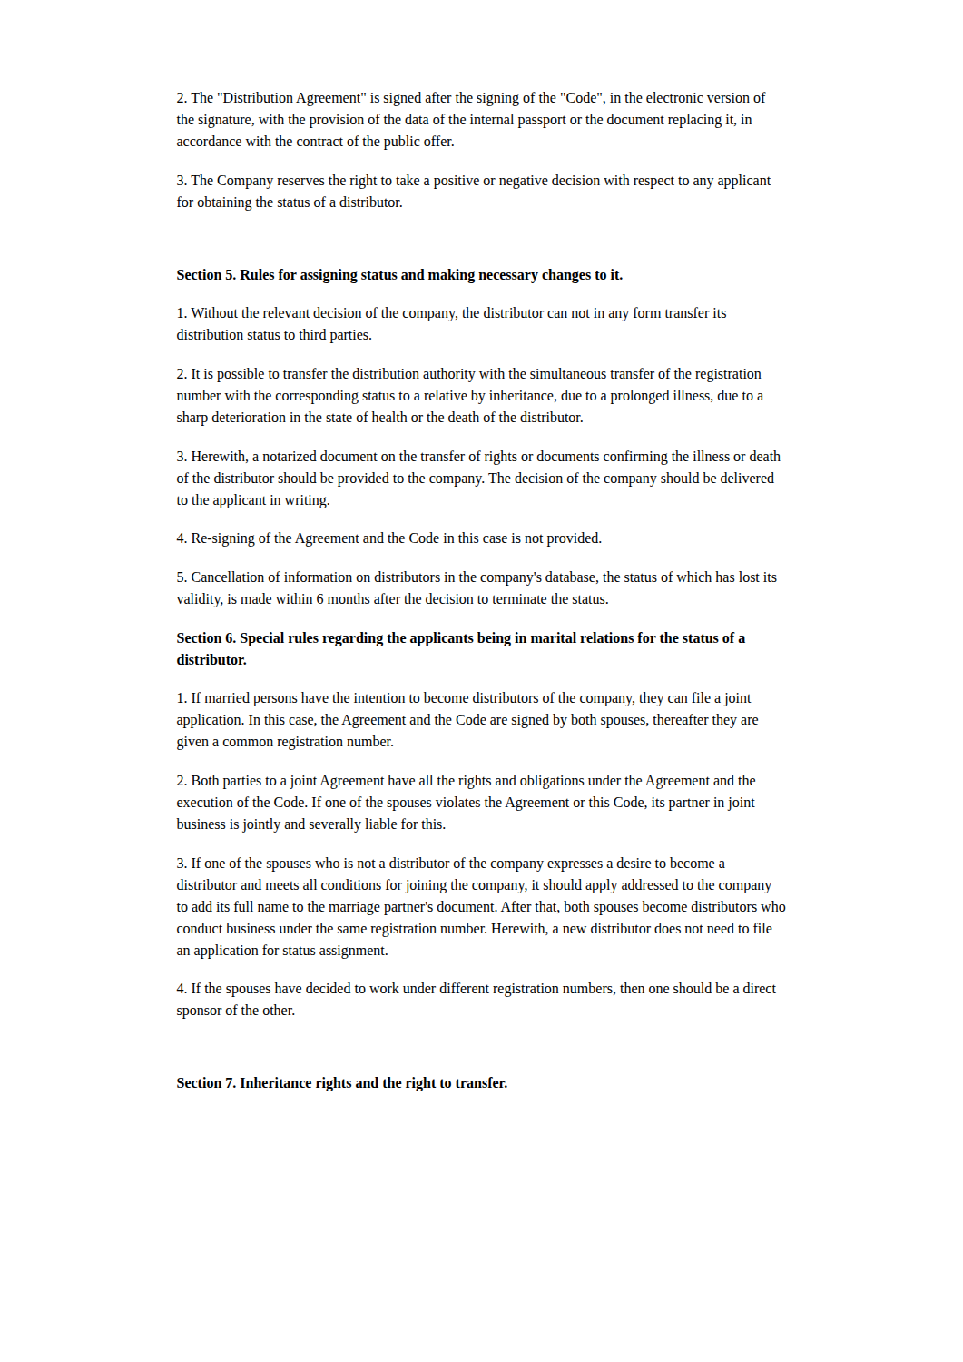2. The "Distribution Agreement" is signed after the signing of the "Code", in the electronic version of the signature, with the provision of the data of the internal passport or the document replacing it, in accordance with the contract of the public offer.
3. The Company reserves the right to take a positive or negative decision with respect to any applicant for obtaining the status of a distributor.
Section 5. Rules for assigning status and making necessary changes to it.
1. Without the relevant decision of the company, the distributor can not in any form transfer its distribution status to third parties.
2. It is possible to transfer the distribution authority with the simultaneous transfer of the registration number with the corresponding status to a relative by inheritance, due to a prolonged illness, due to a sharp deterioration in the state of health or the death of the distributor.
3. Herewith, a notarized document on the transfer of rights or documents confirming the illness or death of the distributor should be provided to the company. The decision of the company should be delivered to the applicant in writing.
4. Re-signing of the Agreement and the Code in this case is not provided.
5. Cancellation of information on distributors in the company's database, the status of which has lost its validity, is made within 6 months after the decision to terminate the status.
Section 6. Special rules regarding the applicants being in marital relations for the status of a distributor.
1. If married persons have the intention to become distributors of the company, they can file a joint application. In this case, the Agreement and the Code are signed by both spouses, thereafter they are given a common registration number.
2. Both parties to a joint Agreement have all the rights and obligations under the Agreement and the execution of the Code. If one of the spouses violates the Agreement or this Code, its partner in joint business is jointly and severally liable for this.
3. If one of the spouses who is not a distributor of the company expresses a desire to become a distributor and meets all conditions for joining the company, it should apply addressed to the company to add its full name to the marriage partner's document. After that, both spouses become distributors who conduct business under the same registration number. Herewith, a new distributor does not need to file an application for status assignment.
4. If the spouses have decided to work under different registration numbers, then one should be a direct sponsor of the other.
Section 7. Inheritance rights and the right to transfer.